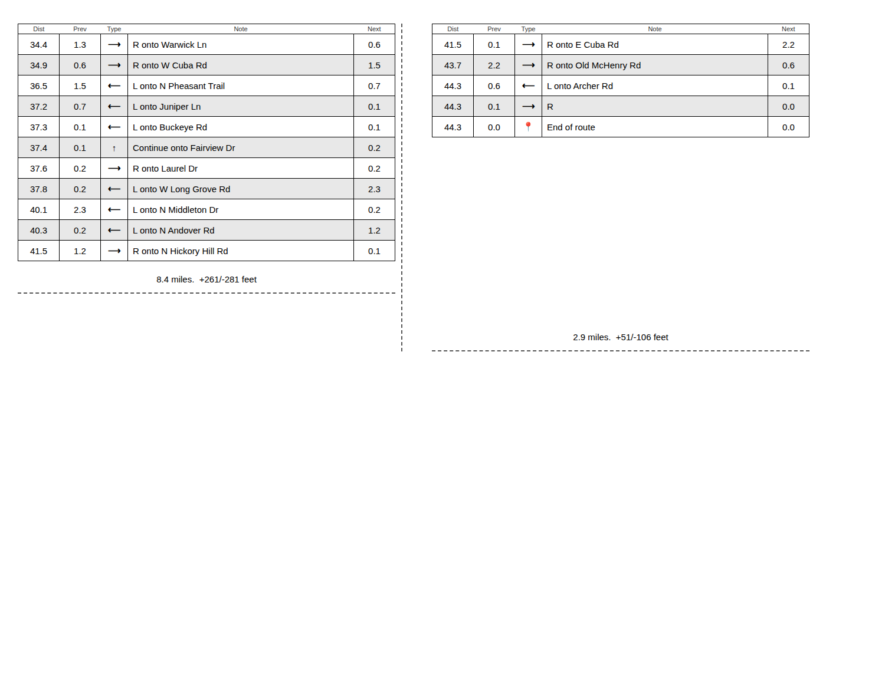| Dist | Prev | Type | Note | Next |
| --- | --- | --- | --- | --- |
| 34.4 | 1.3 | ⟶ | R onto Warwick Ln | 0.6 |
| 34.9 | 0.6 | ⟶ | R onto W Cuba Rd | 1.5 |
| 36.5 | 1.5 | ⟵ | L onto N Pheasant Trail | 0.7 |
| 37.2 | 0.7 | ⟵ | L onto Juniper Ln | 0.1 |
| 37.3 | 0.1 | ⟵ | L onto Buckeye Rd | 0.1 |
| 37.4 | 0.1 | ↑ | Continue onto Fairview Dr | 0.2 |
| 37.6 | 0.2 | ⟶ | R onto Laurel Dr | 0.2 |
| 37.8 | 0.2 | ⟵ | L onto W Long Grove Rd | 2.3 |
| 40.1 | 2.3 | ⟵ | L onto N Middleton Dr | 0.2 |
| 40.3 | 0.2 | ⟵ | L onto N Andover Rd | 1.2 |
| 41.5 | 1.2 | ⟶ | R onto N Hickory Hill Rd | 0.1 |
8.4 miles. +261/-281 feet
| Dist | Prev | Type | Note | Next |
| --- | --- | --- | --- | --- |
| 41.5 | 0.1 | ⟶ | R onto E Cuba Rd | 2.2 |
| 43.7 | 2.2 | ⟶ | R onto Old McHenry Rd | 0.6 |
| 44.3 | 0.6 | ⟵ | L onto Archer Rd | 0.1 |
| 44.3 | 0.1 | ⟶ | R | 0.0 |
| 44.3 | 0.0 | 📍 | End of route | 0.0 |
2.9 miles. +51/-106 feet